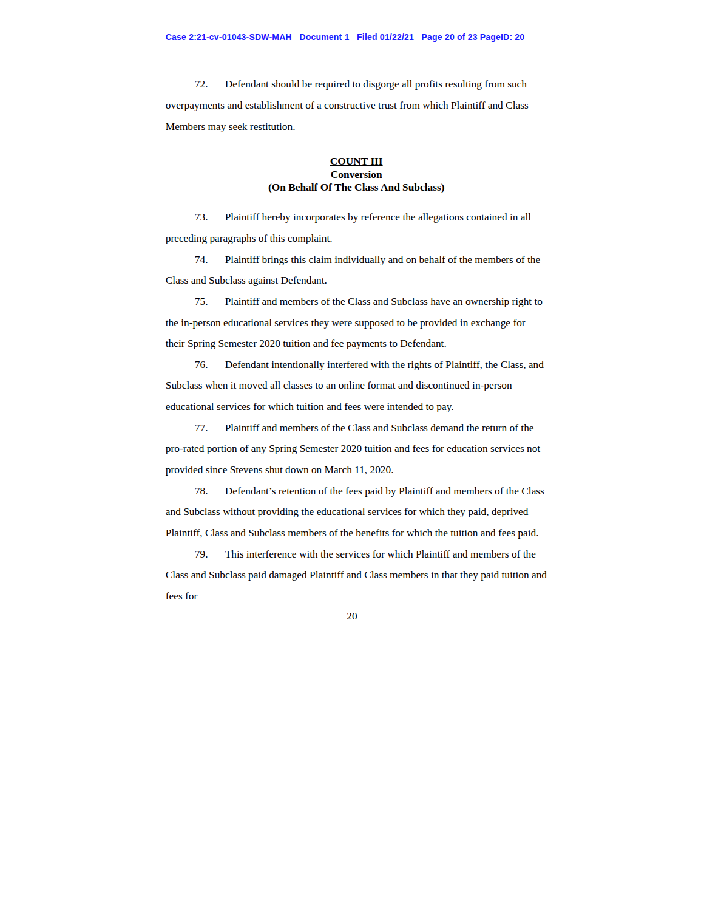Case 2:21-cv-01043-SDW-MAH Document 1 Filed 01/22/21 Page 20 of 23 PageID: 20
72. Defendant should be required to disgorge all profits resulting from such overpayments and establishment of a constructive trust from which Plaintiff and Class Members may seek restitution.
COUNT III
Conversion
(On Behalf Of The Class And Subclass)
73. Plaintiff hereby incorporates by reference the allegations contained in all preceding paragraphs of this complaint.
74. Plaintiff brings this claim individually and on behalf of the members of the Class and Subclass against Defendant.
75. Plaintiff and members of the Class and Subclass have an ownership right to the in-person educational services they were supposed to be provided in exchange for their Spring Semester 2020 tuition and fee payments to Defendant.
76. Defendant intentionally interfered with the rights of Plaintiff, the Class, and Subclass when it moved all classes to an online format and discontinued in-person educational services for which tuition and fees were intended to pay.
77. Plaintiff and members of the Class and Subclass demand the return of the pro-rated portion of any Spring Semester 2020 tuition and fees for education services not provided since Stevens shut down on March 11, 2020.
78. Defendant’s retention of the fees paid by Plaintiff and members of the Class and Subclass without providing the educational services for which they paid, deprived Plaintiff, Class and Subclass members of the benefits for which the tuition and fees paid.
79. This interference with the services for which Plaintiff and members of the Class and Subclass paid damaged Plaintiff and Class members in that they paid tuition and fees for
20